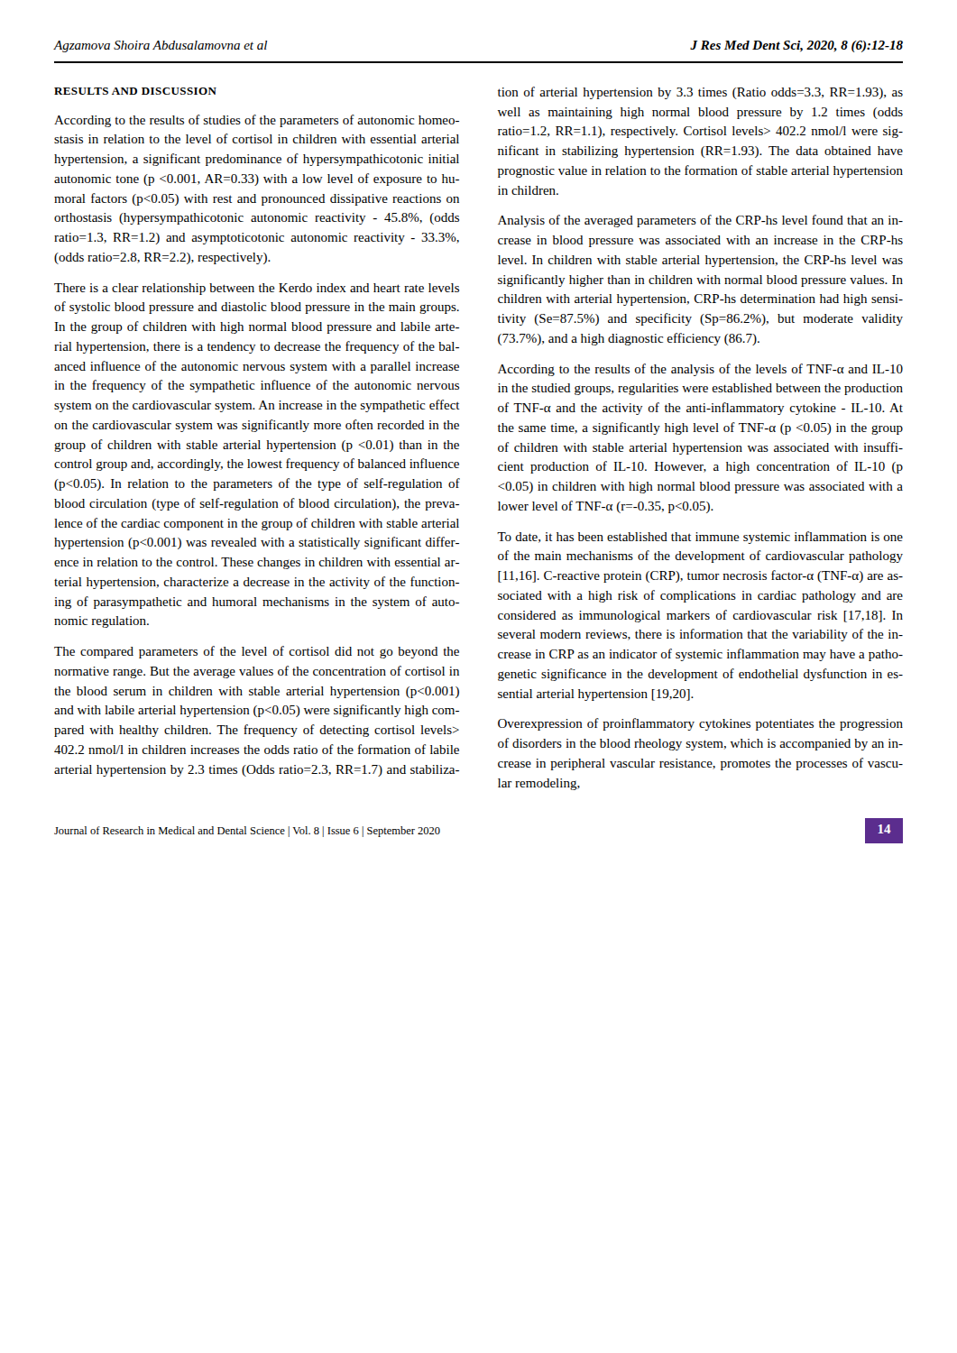Agzamova Shoira Abdusalamovna et al
J Res Med Dent Sci, 2020, 8 (6):12-18
RESULTS AND DISCUSSION
According to the results of studies of the parameters of autonomic homeostasis in relation to the level of cortisol in children with essential arterial hypertension, a significant predominance of hypersympathicotonic initial autonomic tone (p <0.001, AR=0.33) with a low level of exposure to humoral factors (p<0.05) with rest and pronounced dissipative reactions on orthostasis (hypersympathicotonic autonomic reactivity - 45.8%, (odds ratio=1.3, RR=1.2) and asymptoticotonic autonomic reactivity - 33.3%, (odds ratio=2.8, RR=2.2), respectively).
There is a clear relationship between the Kerdo index and heart rate levels of systolic blood pressure and diastolic blood pressure in the main groups. In the group of children with high normal blood pressure and labile arterial hypertension, there is a tendency to decrease the frequency of the balanced influence of the autonomic nervous system with a parallel increase in the frequency of the sympathetic influence of the autonomic nervous system on the cardiovascular system. An increase in the sympathetic effect on the cardiovascular system was significantly more often recorded in the group of children with stable arterial hypertension (p <0.01) than in the control group and, accordingly, the lowest frequency of balanced influence (p<0.05). In relation to the parameters of the type of self-regulation of blood circulation (type of self-regulation of blood circulation), the prevalence of the cardiac component in the group of children with stable arterial hypertension (p<0.001) was revealed with a statistically significant difference in relation to the control. These changes in children with essential arterial hypertension, characterize a decrease in the activity of the functioning of parasympathetic and humoral mechanisms in the system of autonomic regulation.
The compared parameters of the level of cortisol did not go beyond the normative range. But the average values of the concentration of cortisol in the blood serum in children with stable arterial hypertension (p<0.001) and with labile arterial hypertension (p<0.05) were significantly high compared with healthy children. The frequency of detecting cortisol levels> 402.2 nmol/l in children increases the odds ratio of the formation of labile arterial hypertension by 2.3 times (Odds ratio=2.3, RR=1.7) and stabilization of arterial hypertension by 3.3 times (Ratio odds=3.3, RR=1.93), as well as maintaining high normal blood pressure by 1.2 times (odds ratio=1.2, RR=1.1), respectively. Cortisol levels> 402.2 nmol/l were significant in stabilizing hypertension (RR=1.93). The data obtained have prognostic value in relation to the formation of stable arterial hypertension in children.
Analysis of the averaged parameters of the CRP-hs level found that an increase in blood pressure was associated with an increase in the CRP-hs level. In children with stable arterial hypertension, the CRP-hs level was significantly higher than in children with normal blood pressure values. In children with arterial hypertension, CRP-hs determination had high sensitivity (Se=87.5%) and specificity (Sp=86.2%), but moderate validity (73.7%), and a high diagnostic efficiency (86.7).
According to the results of the analysis of the levels of TNF-α and IL-10 in the studied groups, regularities were established between the production of TNF-α and the activity of the anti-inflammatory cytokine - IL-10. At the same time, a significantly high level of TNF-α (p <0.05) in the group of children with stable arterial hypertension was associated with insufficient production of IL-10. However, a high concentration of IL-10 (p <0.05) in children with high normal blood pressure was associated with a lower level of TNF-α (r=-0.35, p<0.05).
To date, it has been established that immune systemic inflammation is one of the main mechanisms of the development of cardiovascular pathology [11,16]. C-reactive protein (CRP), tumor necrosis factor-α (TNF-α) are associated with a high risk of complications in cardiac pathology and are considered as immunological markers of cardiovascular risk [17,18]. In several modern reviews, there is information that the variability of the increase in CRP as an indicator of systemic inflammation may have a pathogenetic significance in the development of endothelial dysfunction in essential arterial hypertension [19,20].
Overexpression of proinflammatory cytokines potentiates the progression of disorders in the blood rheology system, which is accompanied by an increase in peripheral vascular resistance, promotes the processes of vascular remodeling,
Journal of Research in Medical and Dental Science | Vol. 8 | Issue 6 | September 2020
14